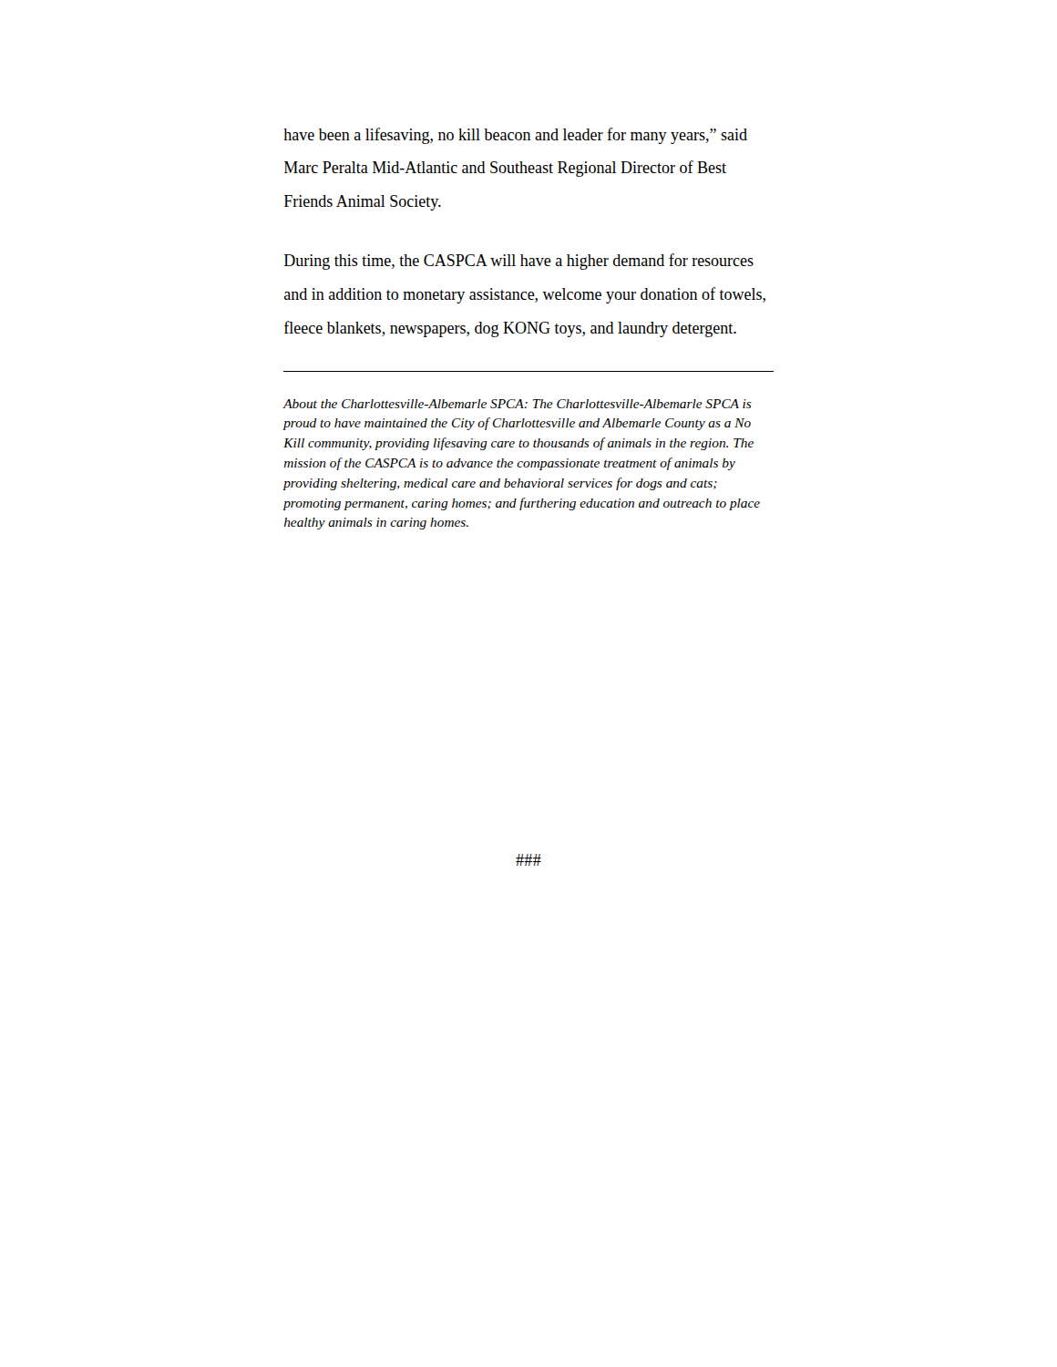have been a lifesaving, no kill beacon and leader for many years,” said Marc Peralta Mid-Atlantic and Southeast Regional Director of Best Friends Animal Society.
During this time, the CASPCA will have a higher demand for resources and in addition to monetary assistance, welcome your donation of towels, fleece blankets, newspapers, dog KONG toys, and laundry detergent.
About the Charlottesville-Albemarle SPCA: The Charlottesville-Albemarle SPCA is proud to have maintained the City of Charlottesville and Albemarle County as a No Kill community, providing lifesaving care to thousands of animals in the region. The mission of the CASPCA is to advance the compassionate treatment of animals by providing sheltering, medical care and behavioral services for dogs and cats; promoting permanent, caring homes; and furthering education and outreach to place healthy animals in caring homes.
###